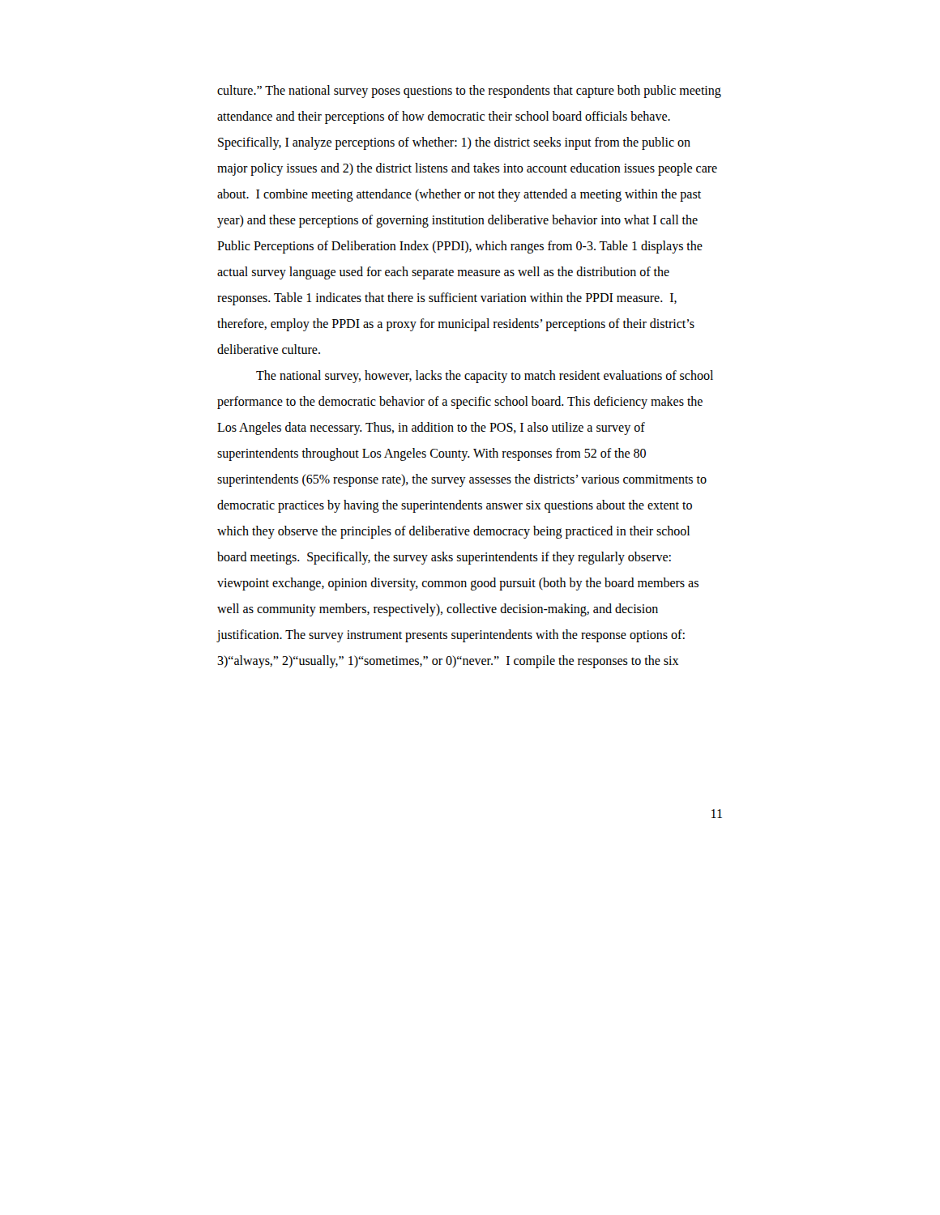culture.” The national survey poses questions to the respondents that capture both public meeting attendance and their perceptions of how democratic their school board officials behave. Specifically, I analyze perceptions of whether: 1) the district seeks input from the public on major policy issues and 2) the district listens and takes into account education issues people care about. I combine meeting attendance (whether or not they attended a meeting within the past year) and these perceptions of governing institution deliberative behavior into what I call the Public Perceptions of Deliberation Index (PPDI), which ranges from 0-3. Table 1 displays the actual survey language used for each separate measure as well as the distribution of the responses. Table 1 indicates that there is sufficient variation within the PPDI measure. I, therefore, employ the PPDI as a proxy for municipal residents’ perceptions of their district’s deliberative culture.
The national survey, however, lacks the capacity to match resident evaluations of school performance to the democratic behavior of a specific school board. This deficiency makes the Los Angeles data necessary. Thus, in addition to the POS, I also utilize a survey of superintendents throughout Los Angeles County. With responses from 52 of the 80 superintendents (65% response rate), the survey assesses the districts’ various commitments to democratic practices by having the superintendents answer six questions about the extent to which they observe the principles of deliberative democracy being practiced in their school board meetings. Specifically, the survey asks superintendents if they regularly observe: viewpoint exchange, opinion diversity, common good pursuit (both by the board members as well as community members, respectively), collective decision-making, and decision justification. The survey instrument presents superintendents with the response options of: 3)“always,” 2)“usually,” 1)“sometimes,” or 0)“never.” I compile the responses to the six
11